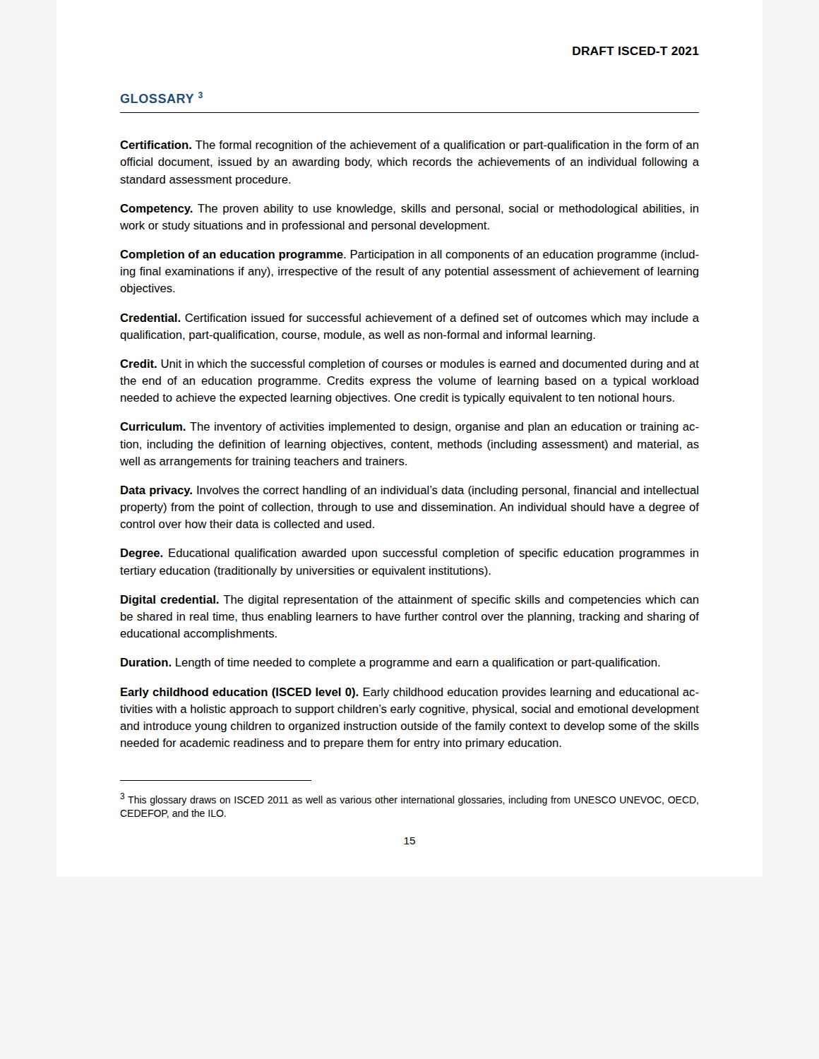DRAFT ISCED-T 2021
GLOSSARY 3
Certification. The formal recognition of the achievement of a qualification or part-qualification in the form of an official document, issued by an awarding body, which records the achievements of an individual following a standard assessment procedure.
Competency. The proven ability to use knowledge, skills and personal, social or methodological abilities, in work or study situations and in professional and personal development.
Completion of an education programme. Participation in all components of an education programme (including final examinations if any), irrespective of the result of any potential assessment of achievement of learning objectives.
Credential. Certification issued for successful achievement of a defined set of outcomes which may include a qualification, part-qualification, course, module, as well as non-formal and informal learning.
Credit. Unit in which the successful completion of courses or modules is earned and documented during and at the end of an education programme. Credits express the volume of learning based on a typical workload needed to achieve the expected learning objectives. One credit is typically equivalent to ten notional hours.
Curriculum. The inventory of activities implemented to design, organise and plan an education or training action, including the definition of learning objectives, content, methods (including assessment) and material, as well as arrangements for training teachers and trainers.
Data privacy. Involves the correct handling of an individual’s data (including personal, financial and intellectual property) from the point of collection, through to use and dissemination. An individual should have a degree of control over how their data is collected and used.
Degree. Educational qualification awarded upon successful completion of specific education programmes in tertiary education (traditionally by universities or equivalent institutions).
Digital credential. The digital representation of the attainment of specific skills and competencies which can be shared in real time, thus enabling learners to have further control over the planning, tracking and sharing of educational accomplishments.
Duration. Length of time needed to complete a programme and earn a qualification or part-qualification.
Early childhood education (ISCED level 0). Early childhood education provides learning and educational activities with a holistic approach to support children’s early cognitive, physical, social and emotional development and introduce young children to organized instruction outside of the family context to develop some of the skills needed for academic readiness and to prepare them for entry into primary education.
3 This glossary draws on ISCED 2011 as well as various other international glossaries, including from UNESCO UNEVOC, OECD, CEDEFOP, and the ILO.
15